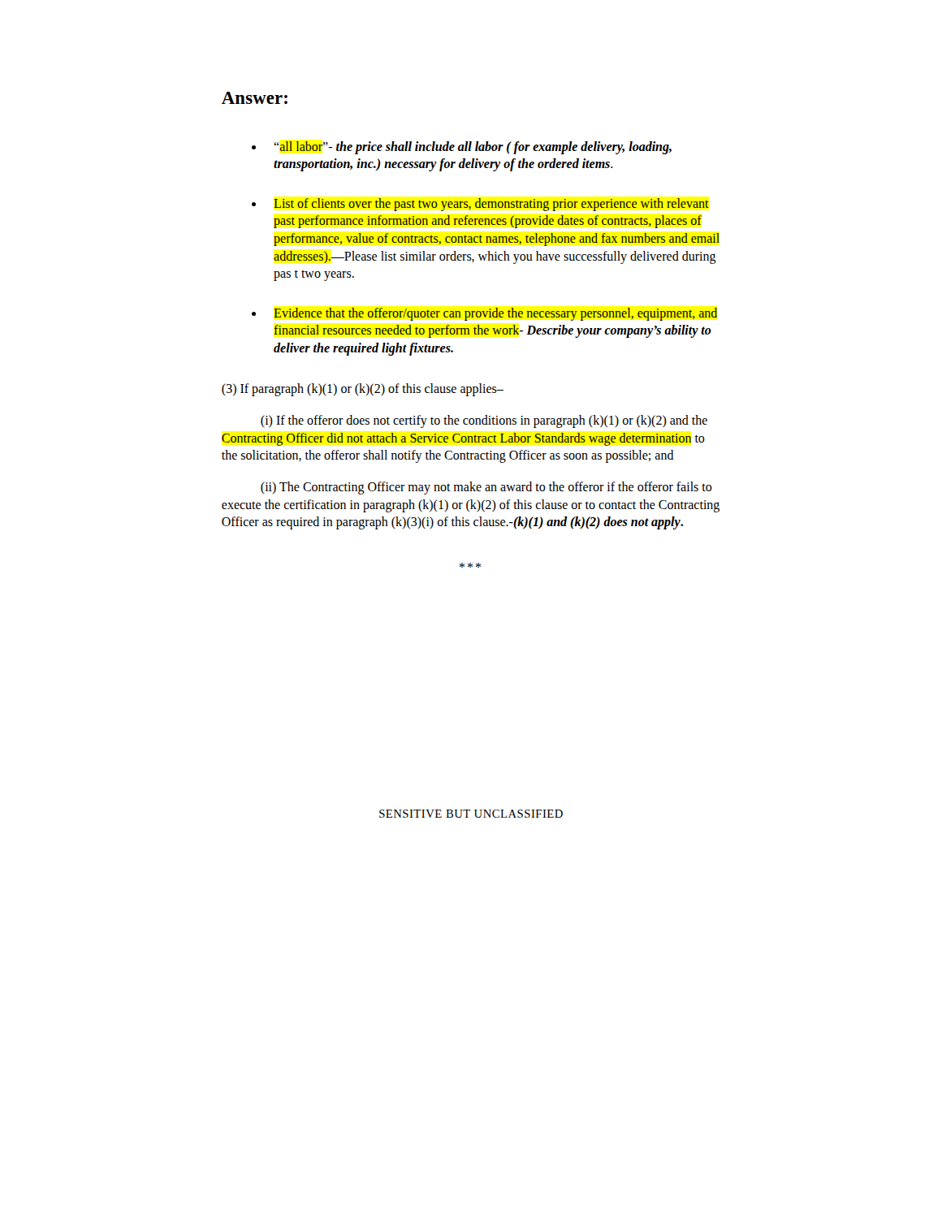Answer:
“all labor”- the price shall include all labor ( for example delivery, loading, transportation, inc.) necessary for delivery of the ordered items.
List of clients over the past two years, demonstrating prior experience with relevant past performance information and references (provide dates of contracts, places of performance, value of contracts, contact names, telephone and fax numbers and email addresses).—Please list similar orders, which you have successfully delivered during pas t two years.
Evidence that the offeror/quoter can provide the necessary personnel, equipment, and financial resources needed to perform the work- Describe your company’s ability to deliver the required light fixtures.
(3) If paragraph (k)(1) or (k)(2) of this clause applies–
(i) If the offeror does not certify to the conditions in paragraph (k)(1) or (k)(2) and the Contracting Officer did not attach a Service Contract Labor Standards wage determination to the solicitation, the offeror shall notify the Contracting Officer as soon as possible; and
(ii) The Contracting Officer may not make an award to the offeror if the offeror fails to execute the certification in paragraph (k)(1) or (k)(2) of this clause or to contact the Contracting Officer as required in paragraph (k)(3)(i) of this clause.-(k)(1) and (k)(2) does not apply.
***
SENSITIVE BUT UNCLASSIFIED